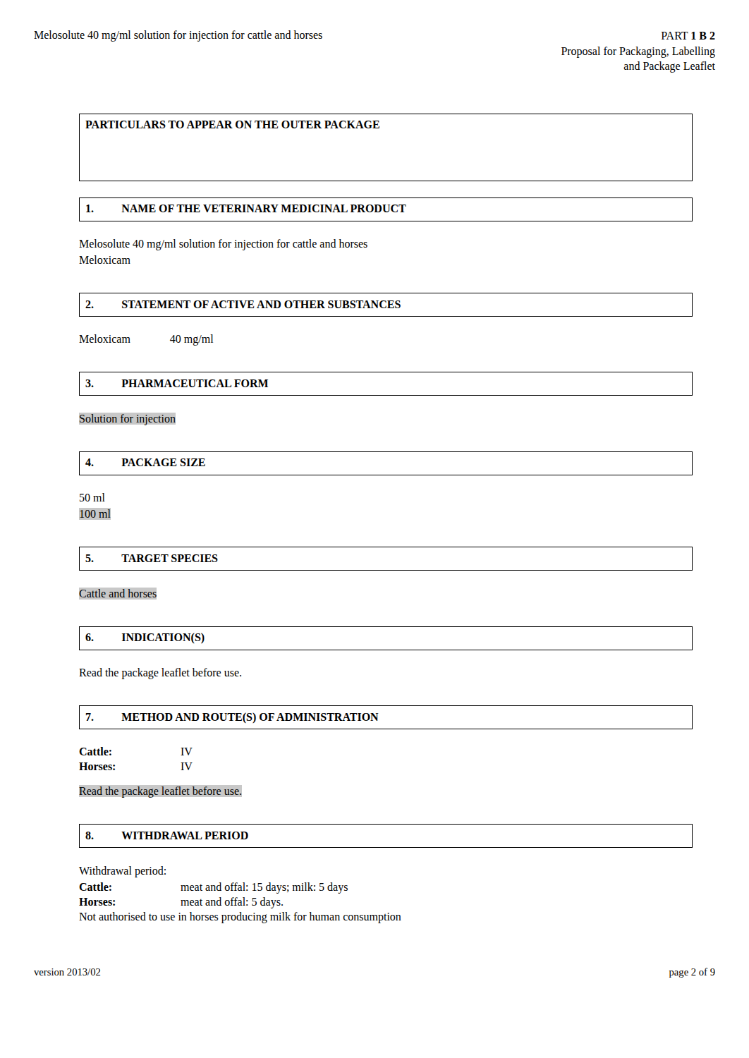Melosolute 40 mg/ml solution for injection for cattle and horses
PART 1 B 2
Proposal for Packaging, Labelling
and Package Leaflet
Particulars to appear on the outer package
1. Name of the veterinary medicinal product
Melosolute 40 mg/ml solution for injection for cattle and horses
Meloxicam
2. Statement of active and other substances
Meloxicam 40 mg/ml
3. Pharmaceutical form
Solution for injection
4. Package size
50 ml
100 ml
5. Target species
Cattle and horses
6. Indication(s)
Read the package leaflet before use.
7. Method and route(s) of administration
Cattle: IV
Horses: IV
Read the package leaflet before use.
8. Withdrawal period
Withdrawal period:
Cattle: meat and offal: 15 days; milk: 5 days
Horses: meat and offal: 5 days.
Not authorised to use in horses producing milk for human consumption
version 2013/02
page 2 of 9